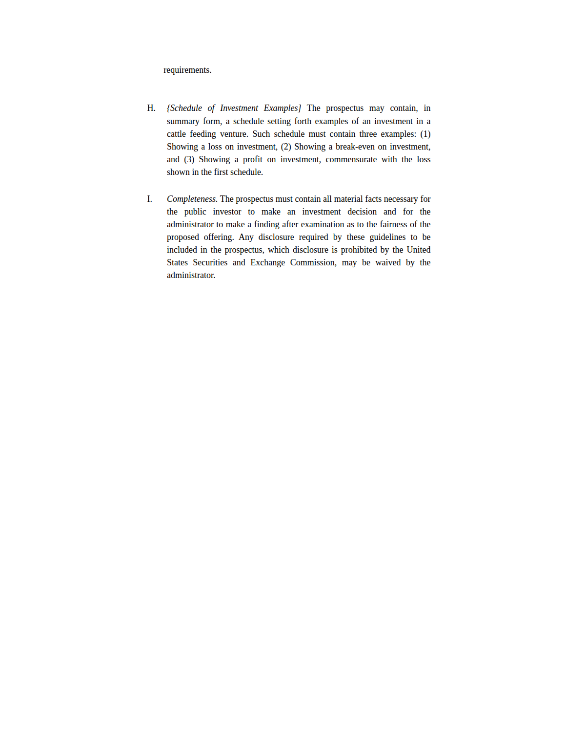requirements.
H. {Schedule of Investment Examples] The prospectus may contain, in summary form, a schedule setting forth examples of an investment in a cattle feeding venture. Such schedule must contain three examples: (1) Showing a loss on investment, (2) Showing a break-even on investment, and (3) Showing a profit on investment, commensurate with the loss shown in the first schedule.
I. Completeness. The prospectus must contain all material facts necessary for the public investor to make an investment decision and for the administrator to make a finding after examination as to the fairness of the proposed offering. Any disclosure required by these guidelines to be included in the prospectus, which disclosure is prohibited by the United States Securities and Exchange Commission, may be waived by the administrator.